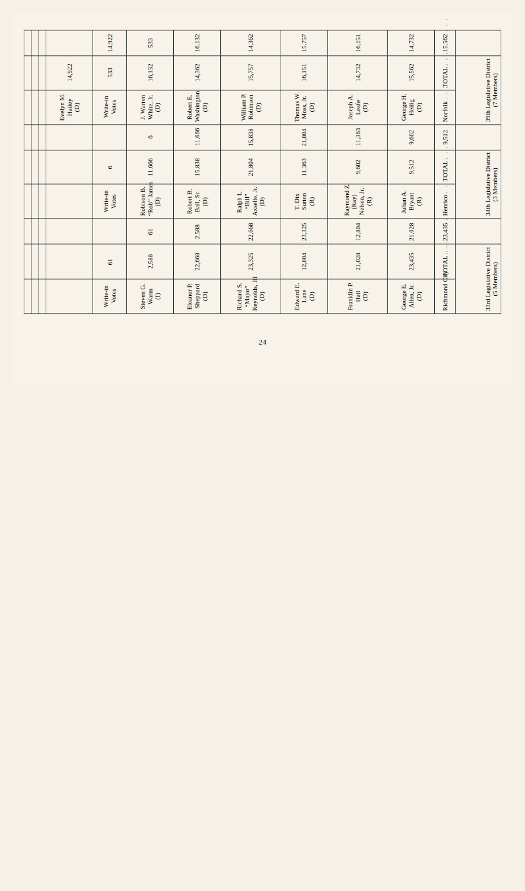| 33rd Legislative District (5 Members) | Richmond City . . . . . . . . . | George E. Allen, Jr. (D) | Franklin P. Hall (D) | Edward E. Lane (D) | Richard S. “Major” Reynolds, III (D) | Eleanor P. Sheppard (D) | Steven G. Warm (I) | Write-in Votes | | | | |
| TOTAL . . . . . . . . . | 23,435 | 21,028 | 12,804 | 23,325 | 22,668 | 2,588 | 61 | | | | |
| | 23,435 | 21,028 | 12,804 | 23,325 | 22,668 | 2,588 | 61 | | | | |
| 34th Legislative District (3 Members) | Henrico . . . . . . . . . | Julian A. Bryant (R) | Raymond Z. (Ray) Nelsen, Jr. (R) | T. Dix Sutton (R) | Ralph L. “Bill” Axselle, Jr. (D) | Robert B. Ball, Sr. (D) | Robison B. “Rob” James (D) | Write-in Votes | | | | |
| TOTAL . . . . . . . . . | 9,512 | 9,602 | 11,363 | 21,804 | 15,838 | 11,666 | 6 | | | | |
| | 9,512 | 9,602 | 11,363 | 21,804 | 15,838 | 11,666 | 6 | | | | |
| 39th Legislative District (7 Members) | Norfolk . . . . . . . . . | George H. Heilig (D) | Joseph A. Leafe (D) | Thomas W. Moss, Jr. (D) | William P. Robinson (D) | Robert E. Washington (D) | J. Warren White, Jr. (D) | Write-in Votes | Evelyn M. Hailey (D) | | | |
| TOTAL . . . . . . . . . | 15,562 | 14,732 | 16,151 | 15,757 | 14,362 | 16,132 | 533 | 14,922 | | | |
| | 15,562 | 14,732 | 16,151 | 15,757 | 14,362 | 16,132 | 533 | 14,922 | | | |
24